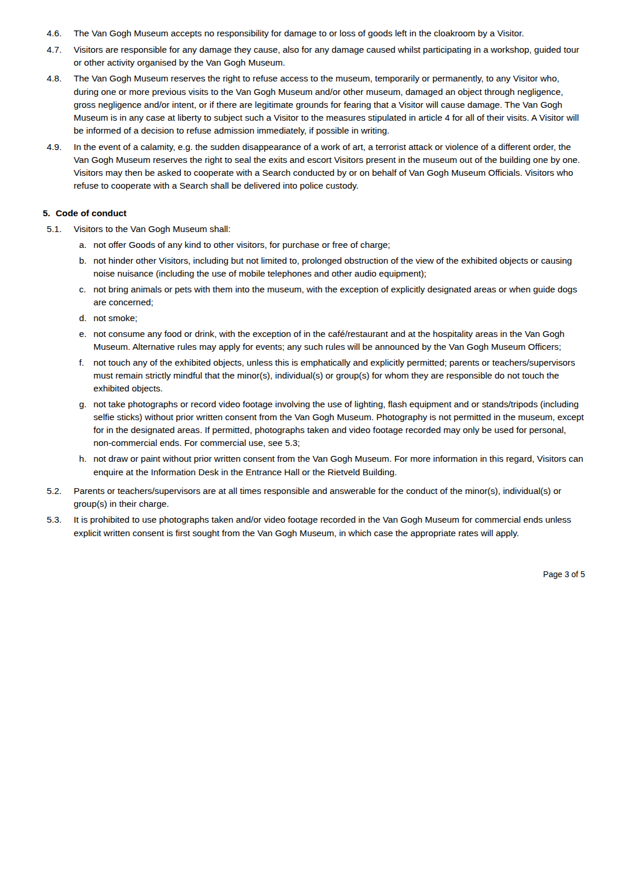4.6. The Van Gogh Museum accepts no responsibility for damage to or loss of goods left in the cloakroom by a Visitor.
4.7. Visitors are responsible for any damage they cause, also for any damage caused whilst participating in a workshop, guided tour or other activity organised by the Van Gogh Museum.
4.8. The Van Gogh Museum reserves the right to refuse access to the museum, temporarily or permanently, to any Visitor who, during one or more previous visits to the Van Gogh Museum and/or other museum, damaged an object through negligence, gross negligence and/or intent, or if there are legitimate grounds for fearing that a Visitor will cause damage. The Van Gogh Museum is in any case at liberty to subject such a Visitor to the measures stipulated in article 4 for all of their visits. A Visitor will be informed of a decision to refuse admission immediately, if possible in writing.
4.9. In the event of a calamity, e.g. the sudden disappearance of a work of art, a terrorist attack or violence of a different order, the Van Gogh Museum reserves the right to seal the exits and escort Visitors present in the museum out of the building one by one. Visitors may then be asked to cooperate with a Search conducted by or on behalf of Van Gogh Museum Officials. Visitors who refuse to cooperate with a Search shall be delivered into police custody.
5. Code of conduct
5.1. Visitors to the Van Gogh Museum shall:
a. not offer Goods of any kind to other visitors, for purchase or free of charge;
b. not hinder other Visitors, including but not limited to, prolonged obstruction of the view of the exhibited objects or causing noise nuisance (including the use of mobile telephones and other audio equipment);
c. not bring animals or pets with them into the museum, with the exception of explicitly designated areas or when guide dogs are concerned;
d. not smoke;
e. not consume any food or drink, with the exception of in the café/restaurant and at the hospitality areas in the Van Gogh Museum. Alternative rules may apply for events; any such rules will be announced by the Van Gogh Museum Officers;
f. not touch any of the exhibited objects, unless this is emphatically and explicitly permitted; parents or teachers/supervisors must remain strictly mindful that the minor(s), individual(s) or group(s) for whom they are responsible do not touch the exhibited objects.
g. not take photographs or record video footage involving the use of lighting, flash equipment and or stands/tripods (including selfie sticks) without prior written consent from the Van Gogh Museum. Photography is not permitted in the museum, except for in the designated areas. If permitted, photographs taken and video footage recorded may only be used for personal, non-commercial ends. For commercial use, see 5.3;
h. not draw or paint without prior written consent from the Van Gogh Museum. For more information in this regard, Visitors can enquire at the Information Desk in the Entrance Hall or the Rietveld Building.
5.2. Parents or teachers/supervisors are at all times responsible and answerable for the conduct of the minor(s), individual(s) or group(s) in their charge.
5.3. It is prohibited to use photographs taken and/or video footage recorded in the Van Gogh Museum for commercial ends unless explicit written consent is first sought from the Van Gogh Museum, in which case the appropriate rates will apply.
Page 3 of 5